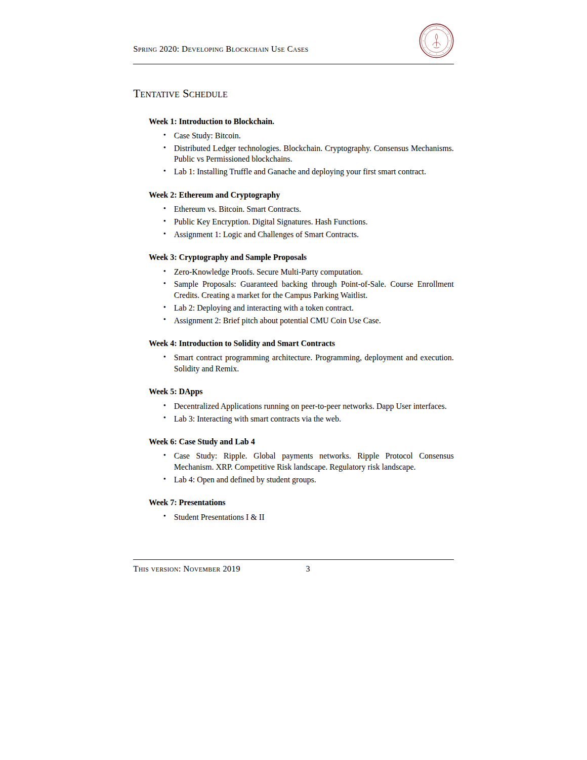Spring 2020: Developing Blockchain Use Cases
Carnegie Mellon University seal
Tentative Schedule
Week 1: Introduction to Blockchain.
Case Study: Bitcoin.
Distributed Ledger technologies. Blockchain. Cryptography. Consensus Mechanisms. Public vs Permissioned blockchains.
Lab 1: Installing Truffle and Ganache and deploying your first smart contract.
Week 2: Ethereum and Cryptography
Ethereum vs. Bitcoin. Smart Contracts.
Public Key Encryption. Digital Signatures. Hash Functions.
Assignment 1: Logic and Challenges of Smart Contracts.
Week 3: Cryptography and Sample Proposals
Zero-Knowledge Proofs. Secure Multi-Party computation.
Sample Proposals: Guaranteed backing through Point-of-Sale. Course Enrollment Credits. Creating a market for the Campus Parking Waitlist.
Lab 2: Deploying and interacting with a token contract.
Assignment 2: Brief pitch about potential CMU Coin Use Case.
Week 4: Introduction to Solidity and Smart Contracts
Smart contract programming architecture. Programming, deployment and execution. Solidity and Remix.
Week 5: DApps
Decentralized Applications running on peer-to-peer networks. Dapp User interfaces.
Lab 3: Interacting with smart contracts via the web.
Week 6: Case Study and Lab 4
Case Study: Ripple. Global payments networks. Ripple Protocol Consensus Mechanism. XRP. Competitive Risk landscape. Regulatory risk landscape.
Lab 4: Open and defined by student groups.
Week 7: Presentations
Student Presentations I & II
This version: November 2019 3